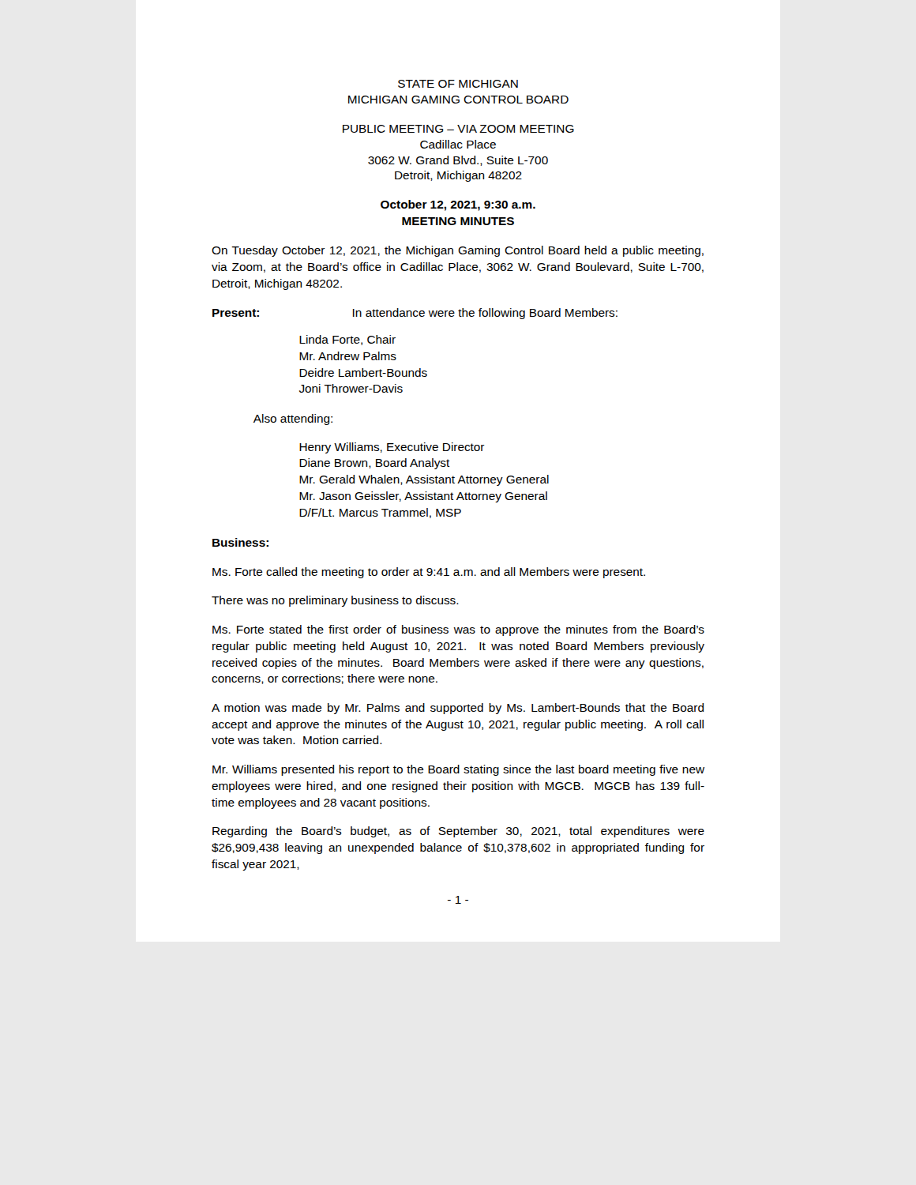STATE OF MICHIGAN
MICHIGAN GAMING CONTROL BOARD
PUBLIC MEETING – VIA ZOOM MEETING
Cadillac Place
3062 W. Grand Blvd., Suite L-700
Detroit, Michigan 48202
October 12, 2021, 9:30 a.m.
MEETING MINUTES
On Tuesday October 12, 2021, the Michigan Gaming Control Board held a public meeting, via Zoom, at the Board’s office in Cadillac Place, 3062 W. Grand Boulevard, Suite L-700, Detroit, Michigan 48202.
Present:
In attendance were the following Board Members:
Linda Forte, Chair
Mr. Andrew Palms
Deidre Lambert-Bounds
Joni Thrower-Davis
Also attending:
Henry Williams, Executive Director
Diane Brown, Board Analyst
Mr. Gerald Whalen, Assistant Attorney General
Mr. Jason Geissler, Assistant Attorney General
D/F/Lt. Marcus Trammel, MSP
Business:
Ms. Forte called the meeting to order at 9:41 a.m. and all Members were present.
There was no preliminary business to discuss.
Ms. Forte stated the first order of business was to approve the minutes from the Board’s regular public meeting held August 10, 2021. It was noted Board Members previously received copies of the minutes. Board Members were asked if there were any questions, concerns, or corrections; there were none.
A motion was made by Mr. Palms and supported by Ms. Lambert-Bounds that the Board accept and approve the minutes of the August 10, 2021, regular public meeting. A roll call vote was taken. Motion carried.
Mr. Williams presented his report to the Board stating since the last board meeting five new employees were hired, and one resigned their position with MGCB. MGCB has 139 full-time employees and 28 vacant positions.
Regarding the Board’s budget, as of September 30, 2021, total expenditures were $26,909,438 leaving an unexpended balance of $10,378,602 in appropriated funding for fiscal year 2021,
- 1 -